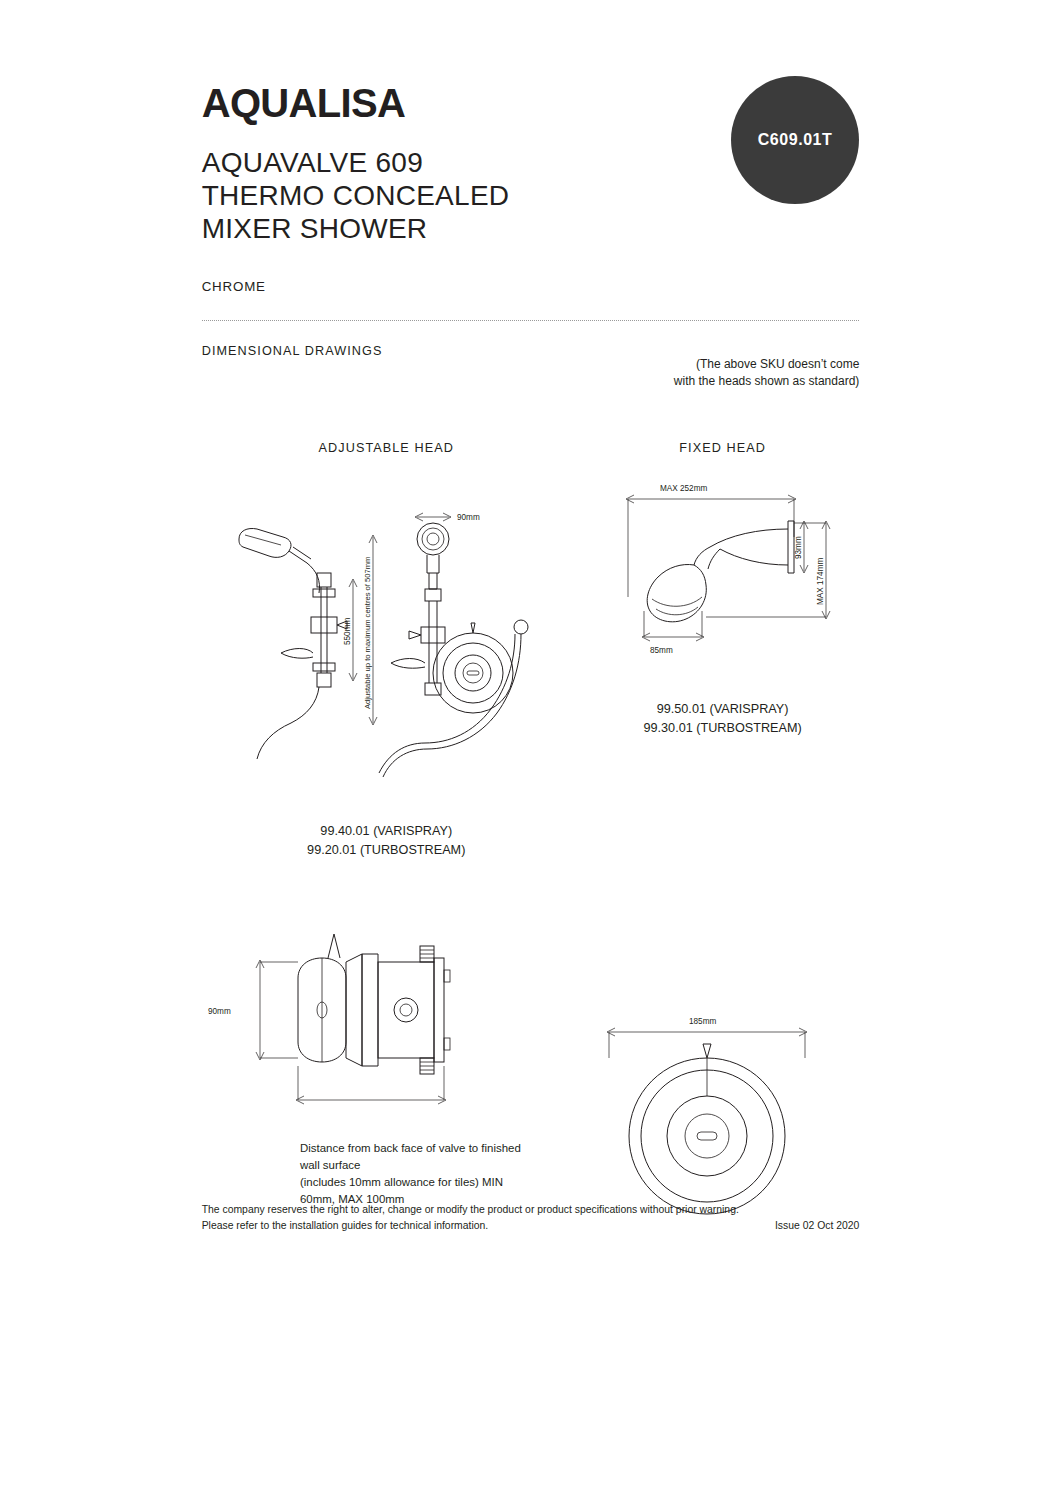C609.01T
AQUALISA
Aquavalve 609
Thermo Concealed
Mixer Shower
Chrome
Dimensional drawings
(The above SKU doesn’t come
with the heads shown as standard)
Adjustable head
550mm Adjustable up to maximum centres of 507mm 90mm
99.40.01 (VARISPRAY)
99.20.01 (TURBOSTREAM)
Fixed head
MAX 252mm 93mm MAX 174mm 85mm
99.50.01 (VARISPRAY)
99.30.01 (TURBOSTREAM)
90mm
Distance from back face of valve to finished wall surface
(includes 10mm allowance for tiles) MIN 60mm, MAX 100mm
185mm
The company reserves the right to alter, change or modify the product or product specifications without prior warning.
Please refer to the installation guides for technical information.
Issue 02 Oct 2020